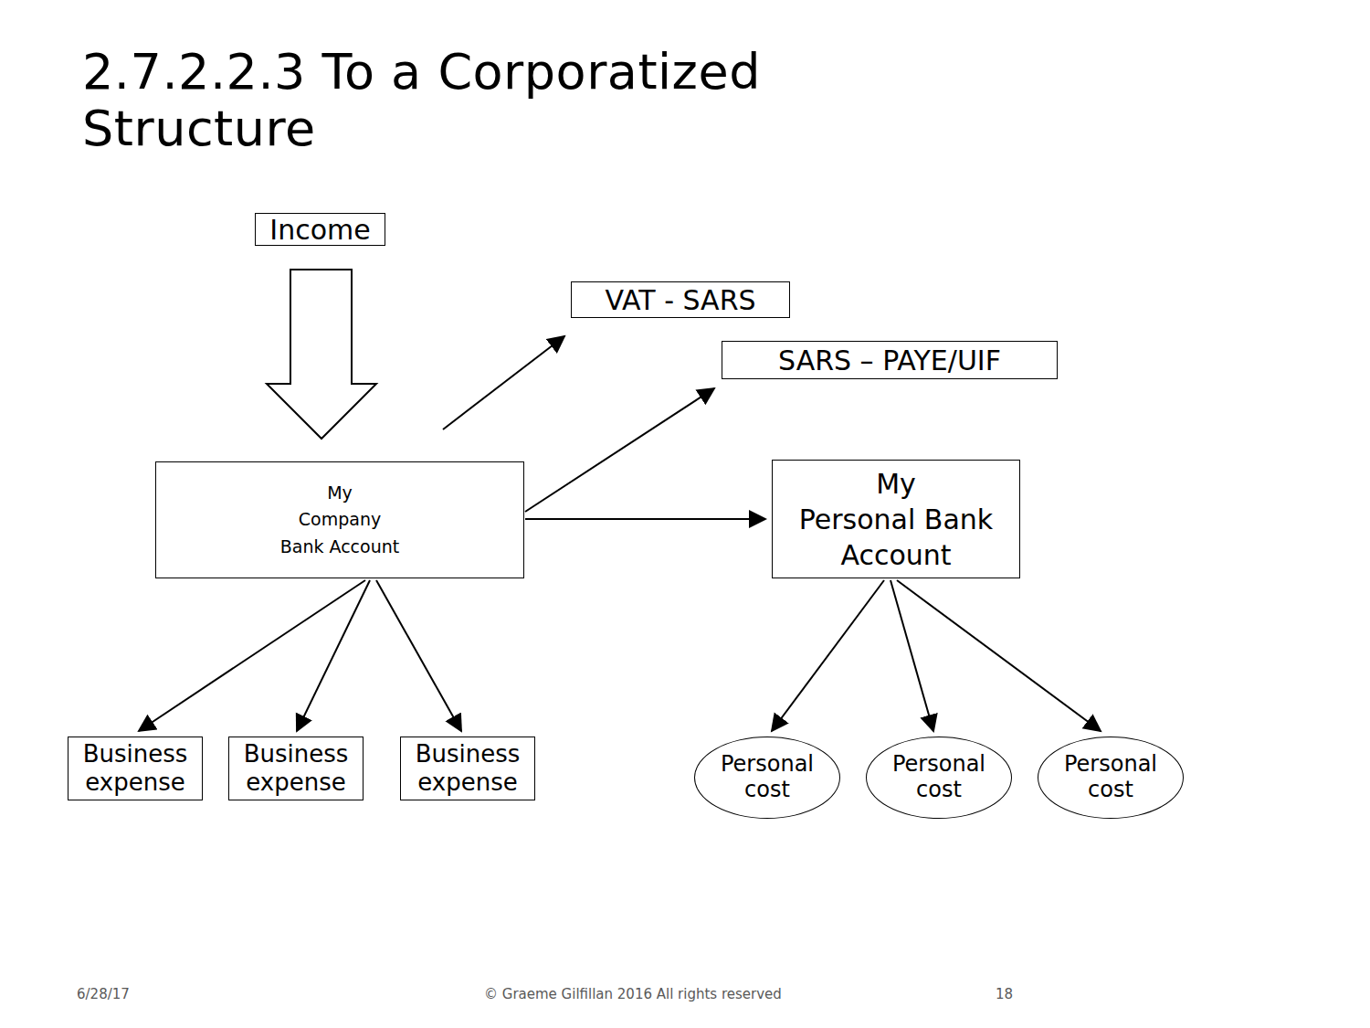2.7.2.2.3 To a Corporatized Structure
Income
VAT - SARS
SARS – PAYE/UIF
My
Company
Bank Account
My
Personal Bank Account
Business expense
Business expense
Business expense
Personal cost
Personal cost
Personal cost
6/28/17
© Graeme Gilfillan 2016 All rights reserved
18